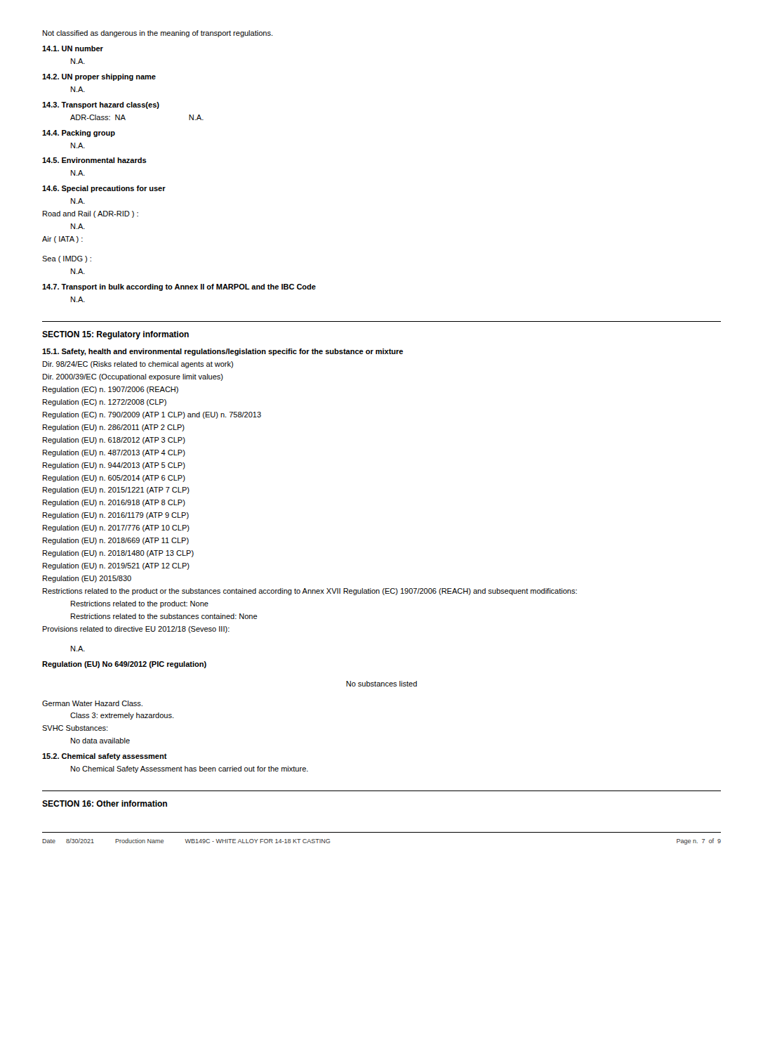Not classified as dangerous in the meaning of transport regulations.
14.1. UN number
N.A.
14.2. UN proper shipping name
N.A.
14.3. Transport hazard class(es)
ADR-Class: NA N.A.
14.4. Packing group
N.A.
14.5. Environmental hazards
N.A.
14.6. Special precautions for user
N.A.
Road and Rail ( ADR-RID ) :
N.A.
Air ( IATA ) :
Sea ( IMDG ) :
N.A.
14.7. Transport in bulk according to Annex II of MARPOL and the IBC Code
N.A.
SECTION 15: Regulatory information
15.1. Safety, health and environmental regulations/legislation specific for the substance or mixture
Dir. 98/24/EC (Risks related to chemical agents at work)
Dir. 2000/39/EC (Occupational exposure limit values)
Regulation (EC) n. 1907/2006 (REACH)
Regulation (EC) n. 1272/2008 (CLP)
Regulation (EC) n. 790/2009 (ATP 1 CLP) and (EU) n. 758/2013
Regulation (EU) n. 286/2011 (ATP 2 CLP)
Regulation (EU) n. 618/2012 (ATP 3 CLP)
Regulation (EU) n. 487/2013 (ATP 4 CLP)
Regulation (EU) n. 944/2013 (ATP 5 CLP)
Regulation (EU) n. 605/2014 (ATP 6 CLP)
Regulation (EU) n. 2015/1221 (ATP 7 CLP)
Regulation (EU) n. 2016/918 (ATP 8 CLP)
Regulation (EU) n. 2016/1179 (ATP 9 CLP)
Regulation (EU) n. 2017/776 (ATP 10 CLP)
Regulation (EU) n. 2018/669 (ATP 11 CLP)
Regulation (EU) n. 2018/1480 (ATP 13 CLP)
Regulation (EU) n. 2019/521 (ATP 12 CLP)
Regulation (EU) 2015/830
Restrictions related to the product or the substances contained according to Annex XVII Regulation (EC) 1907/2006 (REACH) and subsequent modifications:
Restrictions related to the product: None
Restrictions related to the substances contained: None
Provisions related to directive EU 2012/18 (Seveso III):
N.A.
Regulation (EU) No 649/2012 (PIC regulation)
No substances listed
German Water Hazard Class.
Class 3: extremely hazardous.
SVHC Substances:
No data available
15.2. Chemical safety assessment
No Chemical Safety Assessment has been carried out for the mixture.
SECTION 16: Other information
Date 8/30/2021 Production Name WB149C - WHITE ALLOY FOR 14-18 KT CASTING Page n. 7 of 9